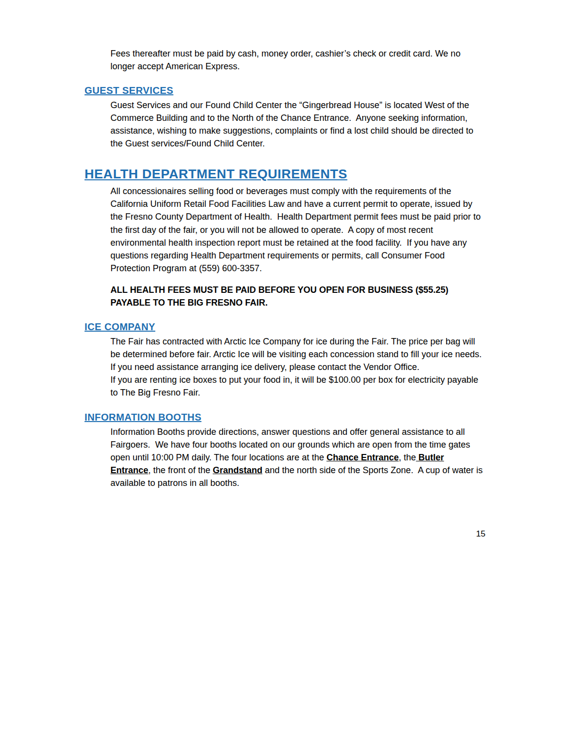Fees thereafter must be paid by cash, money order, cashier’s check or credit card. We no longer accept American Express.
GUEST SERVICES
Guest Services and our Found Child Center the “Gingerbread House” is located West of the Commerce Building and to the North of the Chance Entrance. Anyone seeking information, assistance, wishing to make suggestions, complaints or find a lost child should be directed to the Guest services/Found Child Center.
HEALTH DEPARTMENT REQUIREMENTS
All concessionaires selling food or beverages must comply with the requirements of the California Uniform Retail Food Facilities Law and have a current permit to operate, issued by the Fresno County Department of Health. Health Department permit fees must be paid prior to the first day of the fair, or you will not be allowed to operate. A copy of most recent environmental health inspection report must be retained at the food facility. If you have any questions regarding Health Department requirements or permits, call Consumer Food Protection Program at (559) 600-3357.
ALL HEALTH FEES MUST BE PAID BEFORE YOU OPEN FOR BUSINESS ($55.25) PAYABLE TO THE BIG FRESNO FAIR.
ICE COMPANY
The Fair has contracted with Arctic Ice Company for ice during the Fair. The price per bag will be determined before fair. Arctic Ice will be visiting each concession stand to fill your ice needs. If you need assistance arranging ice delivery, please contact the Vendor Office.
If you are renting ice boxes to put your food in, it will be $100.00 per box for electricity payable to The Big Fresno Fair.
INFORMATION BOOTHS
Information Booths provide directions, answer questions and offer general assistance to all Fairgoers. We have four booths located on our grounds which are open from the time gates open until 10:00 PM daily. The four locations are at the Chance Entrance, the Butler Entrance, the front of the Grandstand and the north side of the Sports Zone. A cup of water is available to patrons in all booths.
15